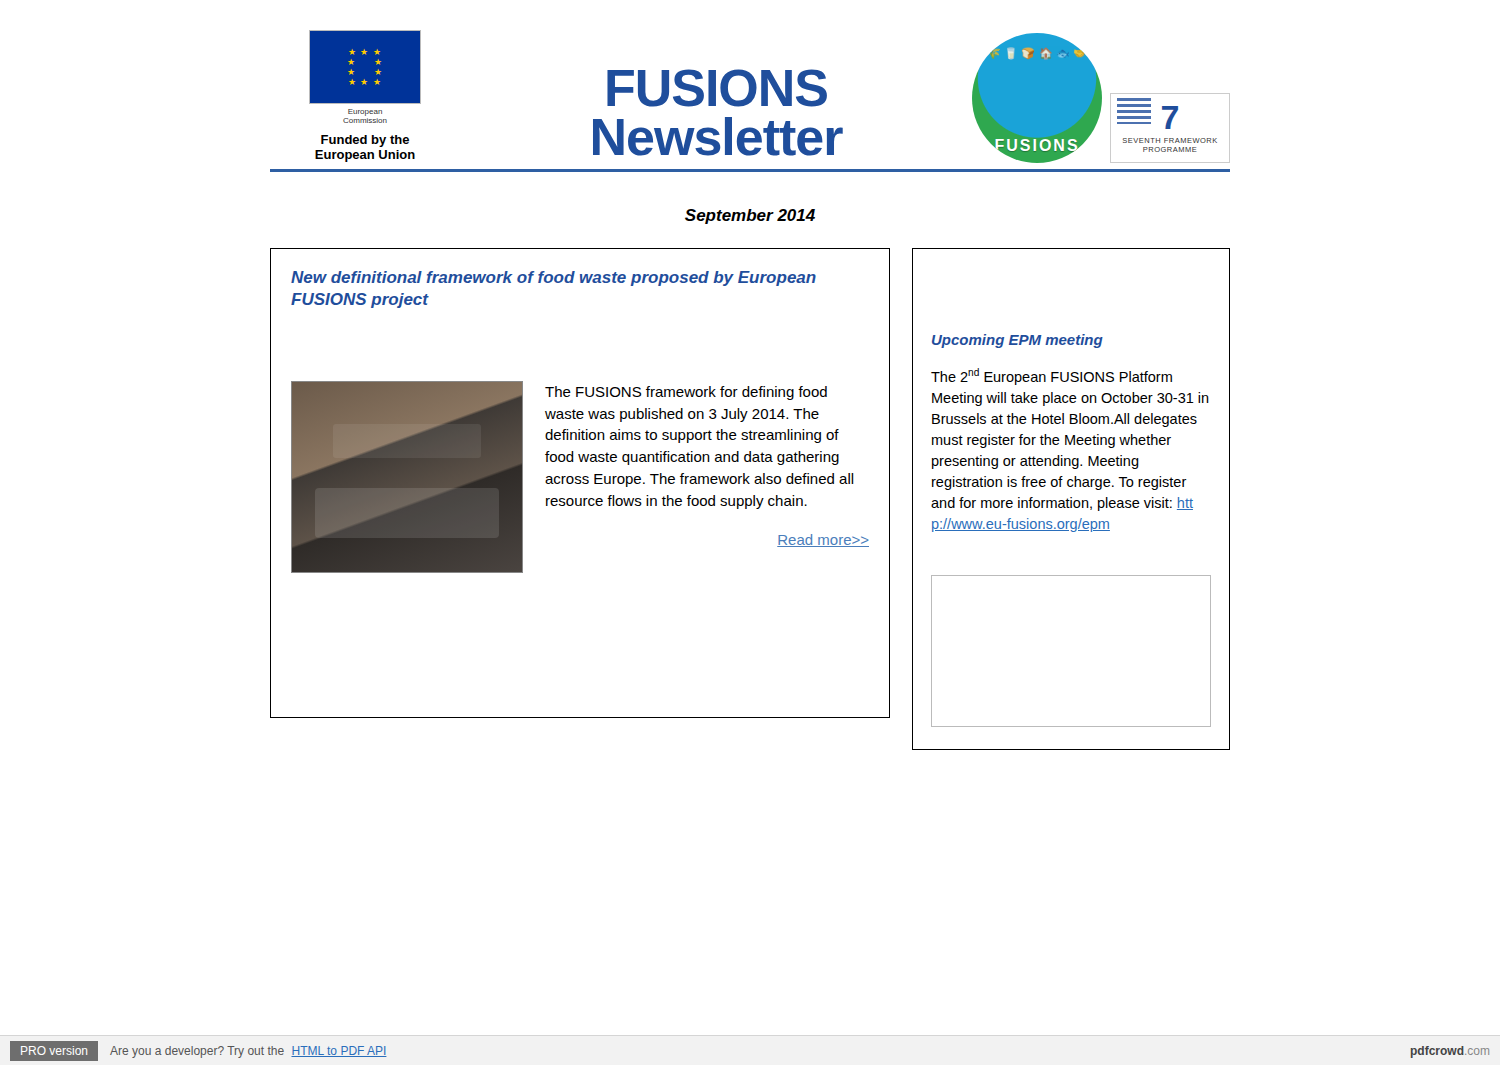★ ★ ★
★ ★
★ ★
★ ★ ★
European
Commission
Funded by the
European Union
FUSIONS
Newsletter
🌾 🥛 🍞 🏠 🐟 🤝
FUSIONS
7
SEVENTH FRAMEWORK
PROGRAMME
September 2014
New definitional framework of food waste proposed by European FUSIONS project
The FUSIONS framework for defining food waste was published on 3 July 2014. The definition aims to support the streamlining of food waste quantification and data gathering across Europe. The framework also defined all resource flows in the food supply chain.
Read more>>
Upcoming EPM meeting
The 2nd European FUSIONS Platform Meeting will take place on October 30-31 in Brussels at the Hotel Bloom.All delegates must register for the Meeting whether presenting or attending. Meeting registration is free of charge. To register and for more information, please visit: http://www.eu-fusions.org/epm
PRO version Are you a developer? Try out the HTML to PDF API
pdfcrowd.com